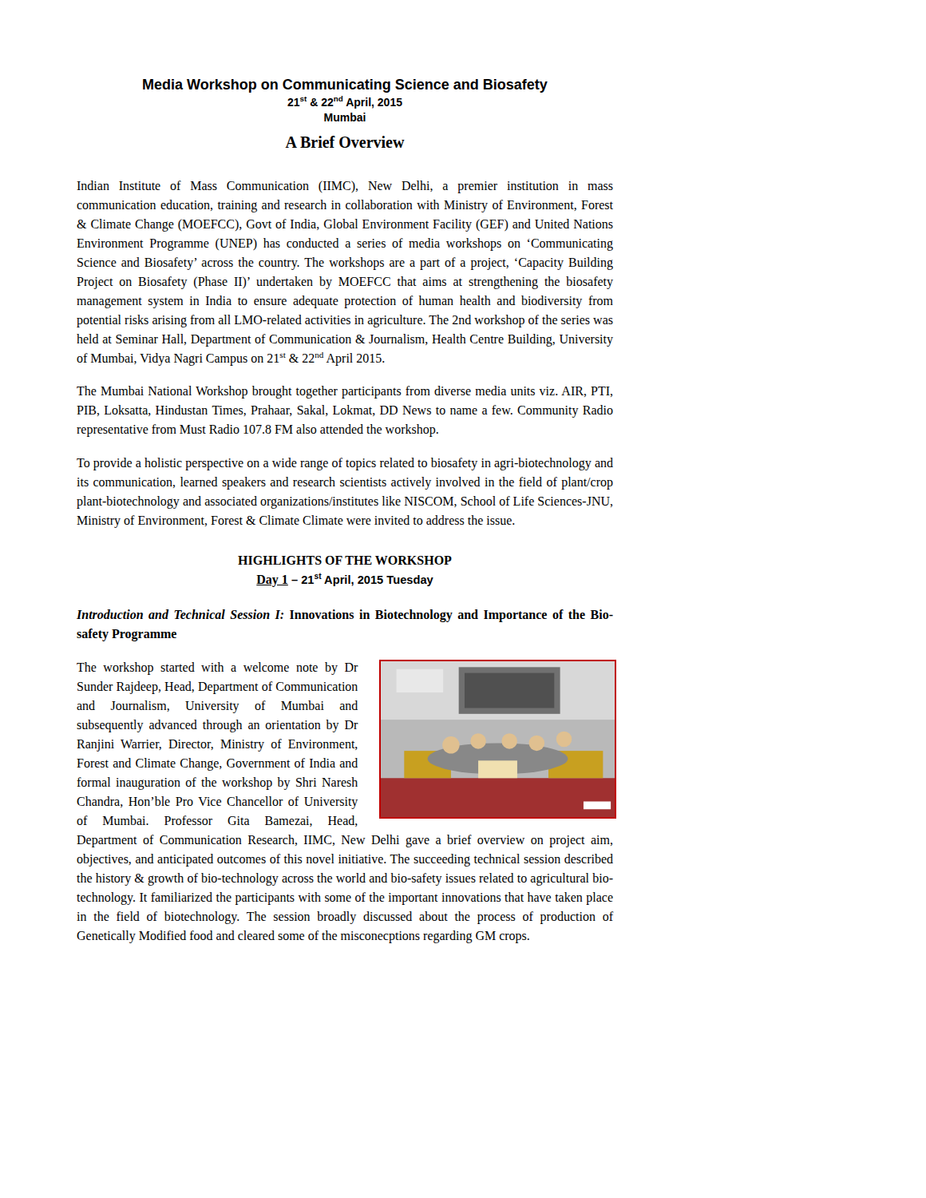Media Workshop on Communicating Science and Biosafety
21st & 22nd April, 2015
Mumbai
A Brief Overview
Indian Institute of Mass Communication (IIMC), New Delhi, a premier institution in mass communication education, training and research in collaboration with Ministry of Environment, Forest & Climate Change (MOEFCC), Govt of India, Global Environment Facility (GEF) and United Nations Environment Programme (UNEP) has conducted a series of media workshops on ‘Communicating Science and Biosafety’ across the country. The workshops are a part of a project, ‘Capacity Building Project on Biosafety (Phase II)’ undertaken by MOEFCC that aims at strengthening the biosafety management system in India to ensure adequate protection of human health and biodiversity from potential risks arising from all LMO-related activities in agriculture. The 2nd workshop of the series was held at Seminar Hall, Department of Communication & Journalism, Health Centre Building, University of Mumbai, Vidya Nagri Campus on 21st & 22nd April 2015.
The Mumbai National Workshop brought together participants from diverse media units viz. AIR, PTI, PIB, Loksatta, Hindustan Times, Prahaar, Sakal, Lokmat, DD News to name a few. Community Radio representative from Must Radio 107.8 FM also attended the workshop.
To provide a holistic perspective on a wide range of topics related to biosafety in agri-biotechnology and its communication, learned speakers and research scientists actively involved in the field of plant/crop plant-biotechnology and associated organizations/institutes like NISCOM, School of Life Sciences-JNU, Ministry of Environment, Forest & Climate Climate were invited to address the issue.
HIGHLIGHTS OF THE WORKSHOP
Day 1 – 21st April, 2015 Tuesday
Introduction and Technical Session I: Innovations in Biotechnology and Importance of the Bio-safety Programme
The workshop started with a welcome note by Dr Sunder Rajdeep, Head, Department of Communication and Journalism, University of Mumbai and subsequently advanced through an orientation by Dr Ranjini Warrier, Director, Ministry of Environment, Forest and Climate Change, Government of India and formal inauguration of the workshop by Shri Naresh Chandra, Hon’ble Pro Vice Chancellor of University of Mumbai. Professor Gita Bamezai, Head, Department of Communication Research, IIMC, New Delhi gave a brief overview on project aim, objectives, and anticipated outcomes of this novel initiative. The succeeding technical session described the history & growth of bio-technology across the world and bio-safety issues related to agricultural bio-technology. It familiarized the participants with some of the important innovations that have taken place in the field of biotechnology. The session broadly discussed about the process of production of Genetically Modified food and cleared some of the misconecptions regarding GM crops.